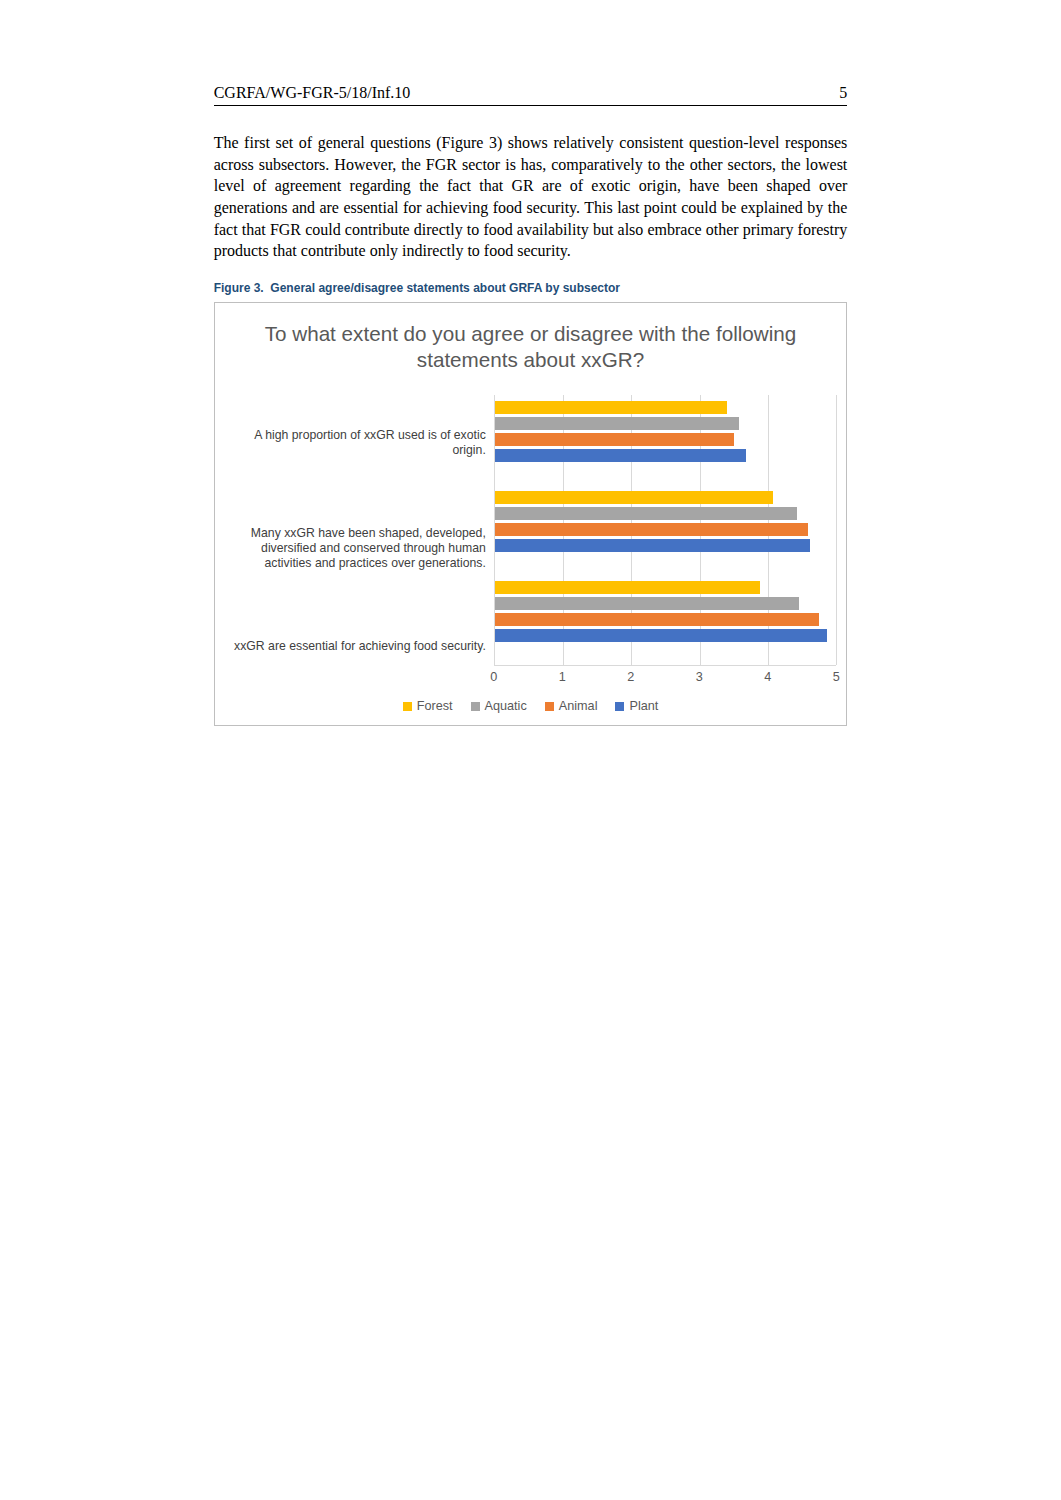CGRFA/WG-FGR-5/18/Inf.10
5
The first set of general questions (Figure 3) shows relatively consistent question-level responses across subsectors. However, the FGR sector is has, comparatively to the other sectors, the lowest level of agreement regarding the fact that GR are of exotic origin, have been shaped over generations and are essential for achieving food security. This last point could be explained by the fact that FGR could contribute directly to food availability but also embrace other primary forestry products that contribute only indirectly to food security.
Figure 3. General agree/disagree statements about GRFA by subsector
To what extent do you agree or disagree with the following
statements about xxGR?
A high proportion of xxGR used is of exotic origin.
Many xxGR have been shaped, developed, diversified and conserved through human activities and practices over generations.
xxGR are essential for achieving food security.
0
1
2
3
4
5
Forest
Aquatic
Animal
Plant